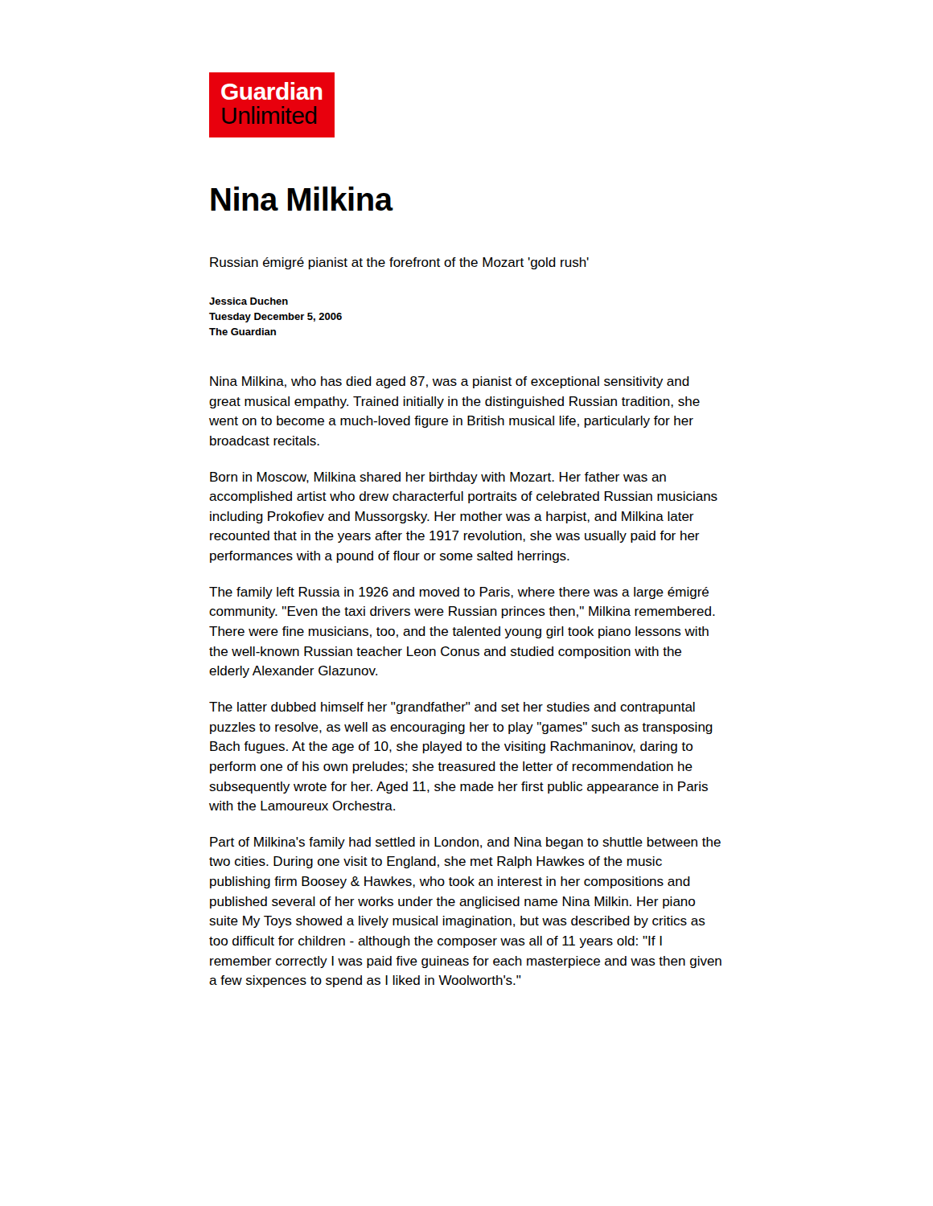Guardian Unlimited
Nina Milkina
Russian émigré pianist at the forefront of the Mozart 'gold rush'
Jessica Duchen Tuesday December 5, 2006 The Guardian
Nina Milkina, who has died aged 87, was a pianist of exceptional sensitivity and great musical empathy. Trained initially in the distinguished Russian tradition, she went on to become a much-loved figure in British musical life, particularly for her broadcast recitals.
Born in Moscow, Milkina shared her birthday with Mozart. Her father was an accomplished artist who drew characterful portraits of celebrated Russian musicians including Prokofiev and Mussorgsky. Her mother was a harpist, and Milkina later recounted that in the years after the 1917 revolution, she was usually paid for her performances with a pound of flour or some salted herrings.
The family left Russia in 1926 and moved to Paris, where there was a large émigré community. "Even the taxi drivers were Russian princes then," Milkina remembered. There were fine musicians, too, and the talented young girl took piano lessons with the well-known Russian teacher Leon Conus and studied composition with the elderly Alexander Glazunov.
The latter dubbed himself her "grandfather" and set her studies and contrapuntal puzzles to resolve, as well as encouraging her to play "games" such as transposing Bach fugues. At the age of 10, she played to the visiting Rachmaninov, daring to perform one of his own preludes; she treasured the letter of recommendation he subsequently wrote for her. Aged 11, she made her first public appearance in Paris with the Lamoureux Orchestra.
Part of Milkina's family had settled in London, and Nina began to shuttle between the two cities. During one visit to England, she met Ralph Hawkes of the music publishing firm Boosey & Hawkes, who took an interest in her compositions and published several of her works under the anglicised name Nina Milkin. Her piano suite My Toys showed a lively musical imagination, but was described by critics as too difficult for children - although the composer was all of 11 years old: "If I remember correctly I was paid five guineas for each masterpiece and was then given a few sixpences to spend as I liked in Woolworth's."